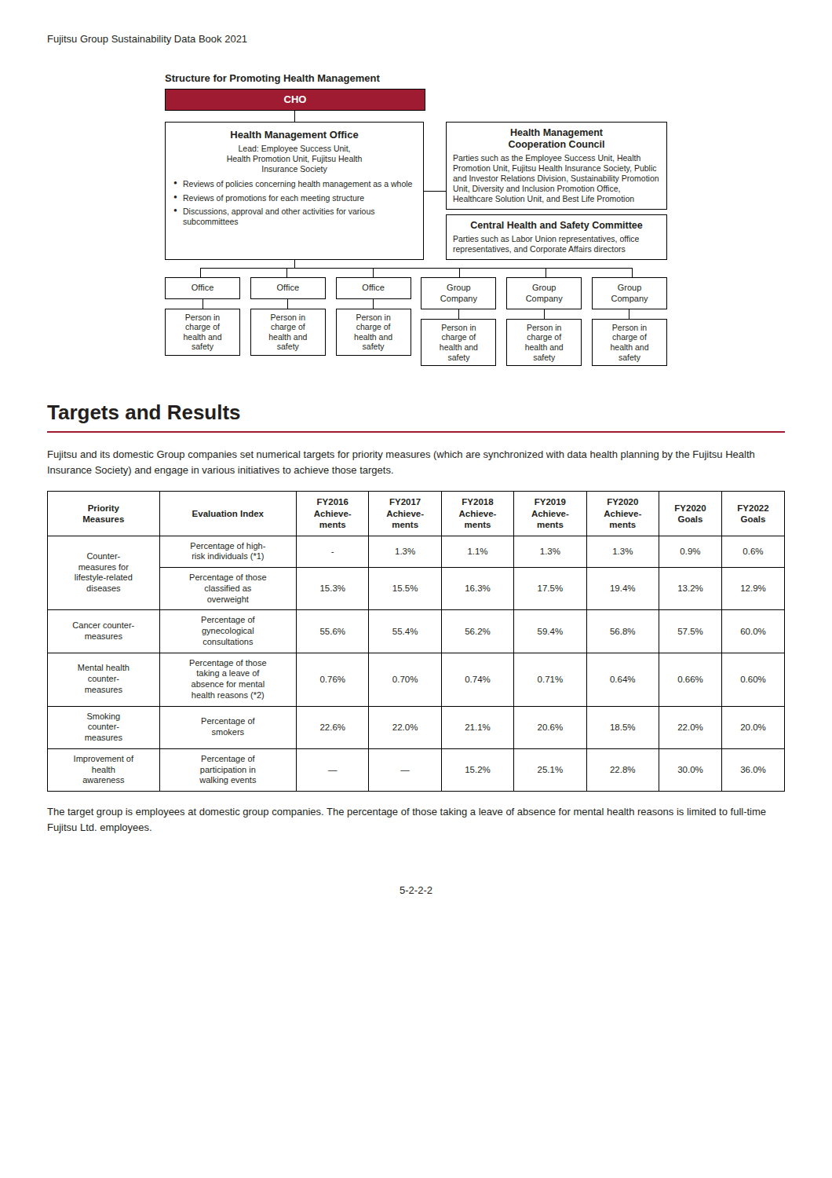Fujitsu Group Sustainability Data Book 2021
Structure for Promoting Health Management
CHO
Health Management Office
Lead: Employee Success Unit,
Health Promotion Unit, Fujitsu Health
Insurance Society
Reviews of policies concerning health management as a whole
Reviews of promotions for each meeting structure
Discussions, approval and other activities for various subcommittees
Health Management
Cooperation Council
Parties such as the Employee Success Unit, Health Promotion Unit, Fujitsu Health Insurance Society, Public and Investor Relations Division, Sustainability Promotion Unit, Diversity and Inclusion Promotion Office, Healthcare Solution Unit, and Best Life Promotion
Central Health and Safety Committee
Parties such as Labor Union representatives, office representatives, and Corporate Affairs directors
Office
Person in
charge of
health and
safety
Office
Person in
charge of
health and
safety
Office
Person in
charge of
health and
safety
Group
Company
Person in
charge of
health and
safety
Group
Company
Person in
charge of
health and
safety
Group
Company
Person in
charge of
health and
safety
Targets and Results
Fujitsu and its domestic Group companies set numerical targets for priority measures (which are synchronized with data health planning by the Fujitsu Health Insurance Society) and engage in various initiatives to achieve those targets.
| Priority Measures | Evaluation Index | FY2016 Achieve- ments | FY2017 Achieve- ments | FY2018 Achieve- ments | FY2019 Achieve- ments | FY2020 Achieve- ments | FY2020 Goals | FY2022 Goals |
| --- | --- | --- | --- | --- | --- | --- | --- | --- |
| Counter- measures for lifestyle-related diseases | Percentage of high- risk individuals (*1) | - | 1.3% | 1.1% | 1.3% | 1.3% | 0.9% | 0.6% |
| Percentage of those classified as overweight | 15.3% | 15.5% | 16.3% | 17.5% | 19.4% | 13.2% | 12.9% |
| Cancer counter- measures | Percentage of gynecological consultations | 55.6% | 55.4% | 56.2% | 59.4% | 56.8% | 57.5% | 60.0% |
| Mental health counter- measures | Percentage of those taking a leave of absence for mental health reasons (*2) | 0.76% | 0.70% | 0.74% | 0.71% | 0.64% | 0.66% | 0.60% |
| Smoking counter- measures | Percentage of smokers | 22.6% | 22.0% | 21.1% | 20.6% | 18.5% | 22.0% | 20.0% |
| Improvement of health awareness | Percentage of participation in walking events | — | — | 15.2% | 25.1% | 22.8% | 30.0% | 36.0% |
The target group is employees at domestic group companies. The percentage of those taking a leave of absence for mental health reasons is limited to full-time Fujitsu Ltd. employees.
5-2-2-2